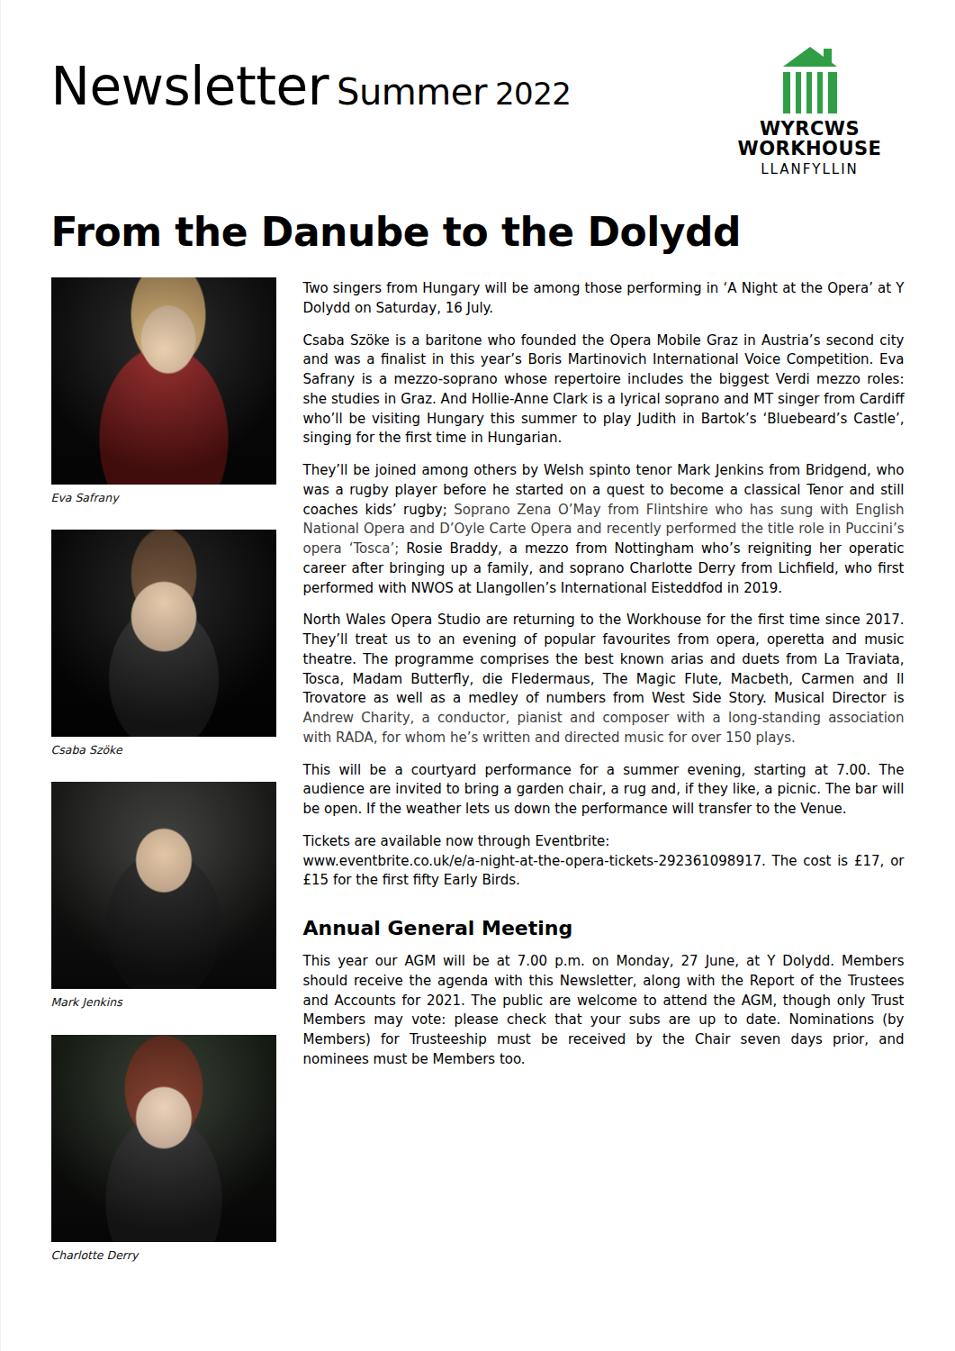Newsletter Summer 2022
WYRCWS WORKHOUSE
LLANFYLLIN
From the Danube to the Dolydd
Eva Safrany
Csaba Szöke
Mark Jenkins
Charlotte Derry
Two singers from Hungary will be among those performing in ‘A Night at the Opera’ at Y Dolydd on Saturday, 16 July.
Csaba Szöke is a baritone who founded the Opera Mobile Graz in Austria’s second city and was a finalist in this year’s Boris Martinovich International Voice Competition. Eva Safrany is a mezzo-soprano whose repertoire includes the biggest Verdi mezzo roles: she studies in Graz. And Hollie-Anne Clark is a lyrical soprano and MT singer from Cardiff who’ll be visiting Hungary this summer to play Judith in Bartok’s ‘Bluebeard’s Castle’, singing for the first time in Hungarian.
They’ll be joined among others by Welsh spinto tenor Mark Jenkins from Bridgend, who was a rugby player before he started on a quest to become a classical Tenor and still coaches kids’ rugby; Soprano Zena O’May from Flintshire who has sung with English National Opera and D’Oyle Carte Opera and recently performed the title role in Puccini’s opera ‘Tosca’; Rosie Braddy, a mezzo from Nottingham who’s reigniting her operatic career after bringing up a family, and soprano Charlotte Derry from Lichfield, who first performed with NWOS at Llangollen’s International Eisteddfod in 2019.
North Wales Opera Studio are returning to the Workhouse for the first time since 2017. They’ll treat us to an evening of popular favourites from opera, operetta and music theatre. The programme comprises the best known arias and duets from La Traviata, Tosca, Madam Butterfly, die Fledermaus, The Magic Flute, Macbeth, Carmen and Il Trovatore as well as a medley of numbers from West Side Story. Musical Director is Andrew Charity, a conductor, pianist and composer with a long-standing association with RADA, for whom he’s written and directed music for over 150 plays.
This will be a courtyard performance for a summer evening, starting at 7.00. The audience are invited to bring a garden chair, a rug and, if they like, a picnic. The bar will be open. If the weather lets us down the performance will transfer to the Venue.
Tickets are available now through Eventbrite:
www.eventbrite.co.uk/e/a-night-at-the-opera-tickets-292361098917. The cost is £17, or £15 for the first fifty Early Birds.
Annual General Meeting
This year our AGM will be at 7.00 p.m. on Monday, 27 June, at Y Dolydd. Members should receive the agenda with this Newsletter, along with the Report of the Trustees and Accounts for 2021. The public are welcome to attend the AGM, though only Trust Members may vote: please check that your subs are up to date. Nominations (by Members) for Trusteeship must be received by the Chair seven days prior, and nominees must be Members too.